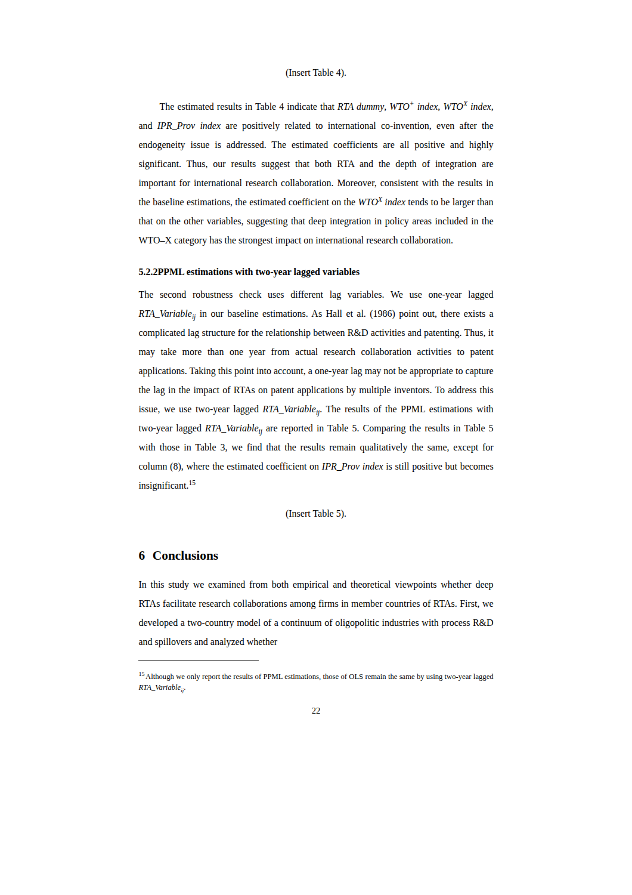(Insert Table 4).
The estimated results in Table 4 indicate that RTA dummy, WTO+ index, WTOX index, and IPR_Prov index are positively related to international co-invention, even after the endogeneity issue is addressed. The estimated coefficients are all positive and highly significant. Thus, our results suggest that both RTA and the depth of integration are important for international research collaboration. Moreover, consistent with the results in the baseline estimations, the estimated coefficient on the WTOX index tends to be larger than that on the other variables, suggesting that deep integration in policy areas included in the WTO–X category has the strongest impact on international research collaboration.
5.2.2 PPML estimations with two-year lagged variables
The second robustness check uses different lag variables. We use one-year lagged RTA_Variableij in our baseline estimations. As Hall et al. (1986) point out, there exists a complicated lag structure for the relationship between R&D activities and patenting. Thus, it may take more than one year from actual research collaboration activities to patent applications. Taking this point into account, a one-year lag may not be appropriate to capture the lag in the impact of RTAs on patent applications by multiple inventors. To address this issue, we use two-year lagged RTA_Variableij. The results of the PPML estimations with two-year lagged RTA_Variableij are reported in Table 5. Comparing the results in Table 5 with those in Table 3, we find that the results remain qualitatively the same, except for column (8), where the estimated coefficient on IPR_Prov index is still positive but becomes insignificant.15
(Insert Table 5).
6 Conclusions
In this study we examined from both empirical and theoretical viewpoints whether deep RTAs facilitate research collaborations among firms in member countries of RTAs. First, we developed a two-country model of a continuum of oligopolitic industries with process R&D and spillovers and analyzed whether
15 Although we only report the results of PPML estimations, those of OLS remain the same by using two-year lagged RTA_Variableij.
22